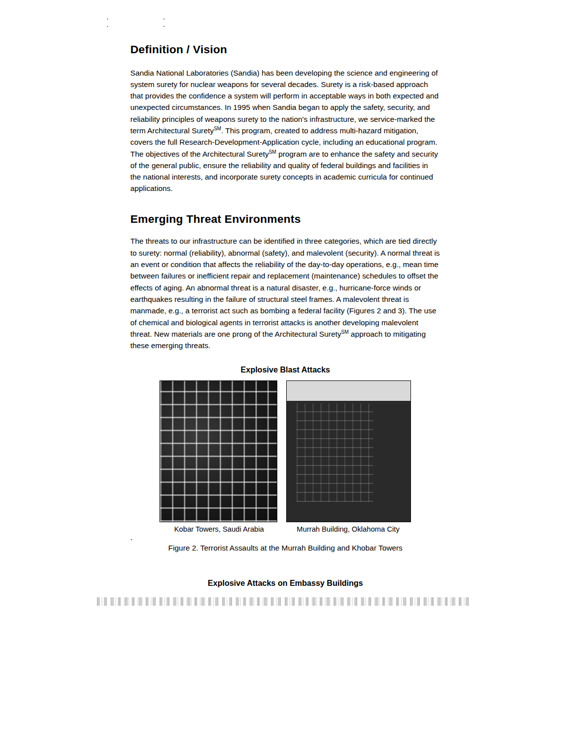. . . .
Definition / Vision
Sandia National Laboratories (Sandia) has been developing the science and engineering of system surety for nuclear weapons for several decades. Surety is a risk-based approach that provides the confidence a system will perform in acceptable ways in both expected and unexpected circumstances. In 1995 when Sandia began to apply the safety, security, and reliability principles of weapons surety to the nation's infrastructure, we service-marked the term Architectural SuretySM. This program, created to address multi-hazard mitigation, covers the full Research-Development-Application cycle, including an educational program. The objectives of the Architectural SuretySM program are to enhance the safety and security of the general public, ensure the reliability and quality of federal buildings and facilities in the national interests, and incorporate surety concepts in academic curricula for continued applications.
Emerging Threat Environments
The threats to our infrastructure can be identified in three categories, which are tied directly to surety: normal (reliability), abnormal (safety), and malevolent (security). A normal threat is an event or condition that affects the reliability of the day-to-day operations, e.g., mean time between failures or inefficient repair and replacement (maintenance) schedules to offset the effects of aging. An abnormal threat is a natural disaster, e.g., hurricane-force winds or earthquakes resulting in the failure of structural steel frames. A malevolent threat is manmade, e.g., a terrorist act such as bombing a federal facility (Figures 2 and 3). The use of chemical and biological agents in terrorist attacks is another developing malevolent threat. New materials are one prong of the Architectural SuretySM approach to mitigating these emerging threats.
Explosive Blast Attacks
Kobar Towers, Saudi Arabia
Murrah Building, Oklahoma City
Figure 2. Terrorist Assaults at the Murrah Building and Khobar Towers
.
Explosive Attacks on Embassy Buildings